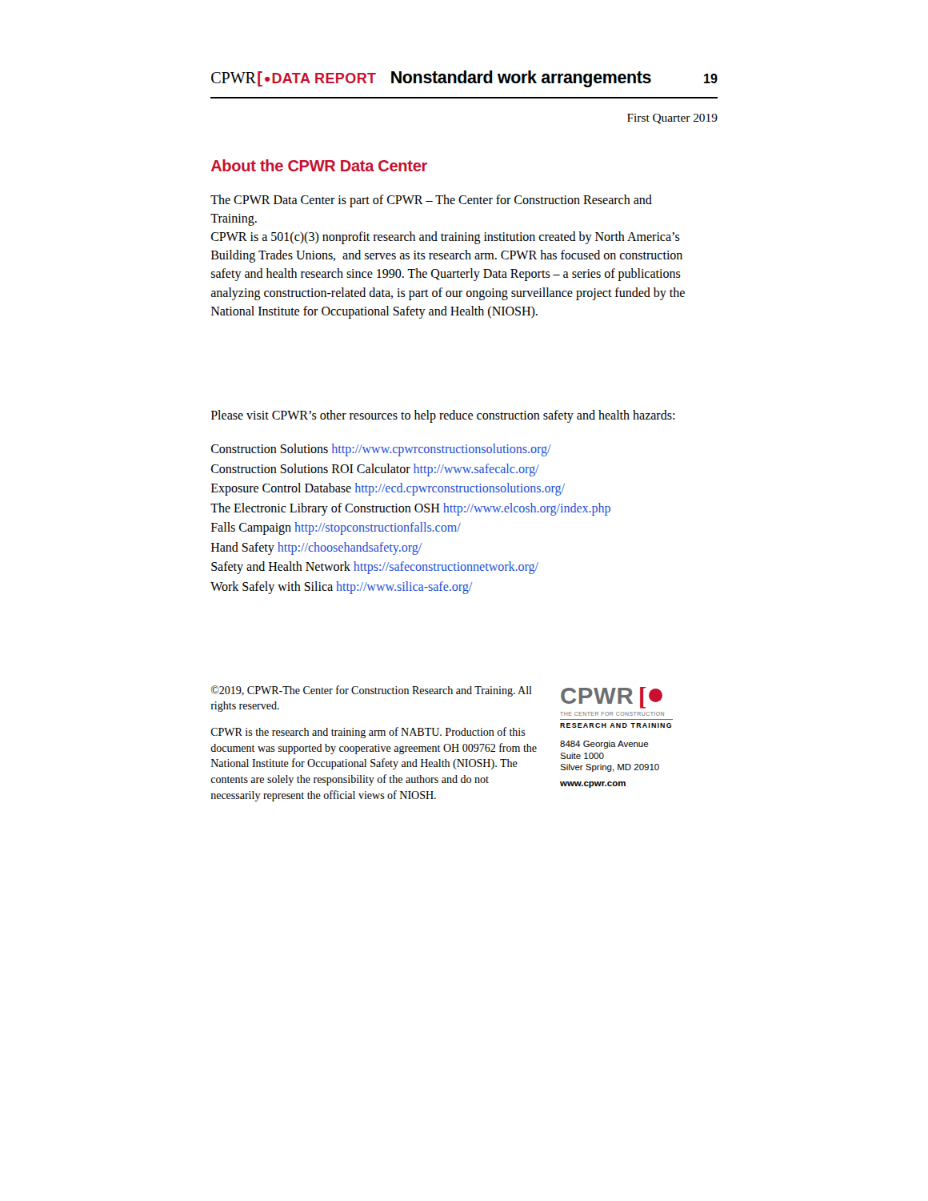CPWR[●DATA REPORT
Nonstandard work arrangements
19
First Quarter 2019
About the CPWR Data Center
The CPWR Data Center is part of CPWR – The Center for Construction Research and Training.
CPWR is a 501(c)(3) nonprofit research and training institution created by North America’s Building Trades Unions, and serves as its research arm. CPWR has focused on construction safety and health research since 1990. The Quarterly Data Reports – a series of publications analyzing construction-related data, is part of our ongoing surveillance project funded by the National Institute for Occupational Safety and Health (NIOSH).
Please visit CPWR’s other resources to help reduce construction safety and health hazards:
Construction Solutions http://www.cpwrconstructionsolutions.org/
Construction Solutions ROI Calculator http://www.safecalc.org/
Exposure Control Database http://ecd.cpwrconstructionsolutions.org/
The Electronic Library of Construction OSH http://www.elcosh.org/index.php
Falls Campaign http://stopconstructionfalls.com/
Hand Safety http://choosehandsafety.org/
Safety and Health Network https://safeconstructionnetwork.org/
Work Safely with Silica http://www.silica-safe.org/
©2019, CPWR-The Center for Construction Research and Training. All rights reserved.
CPWR is the research and training arm of NABTU. Production of this document was supported by cooperative agreement OH 009762 from the National Institute for Occupational Safety and Health (NIOSH). The contents are solely the responsibility of the authors and do not necessarily represent the official views of NIOSH.
CPWR [
The Center for Construction
Research and Training
8484 Georgia Avenue
Suite 1000
Silver Spring, MD 20910 www.cpwr.com